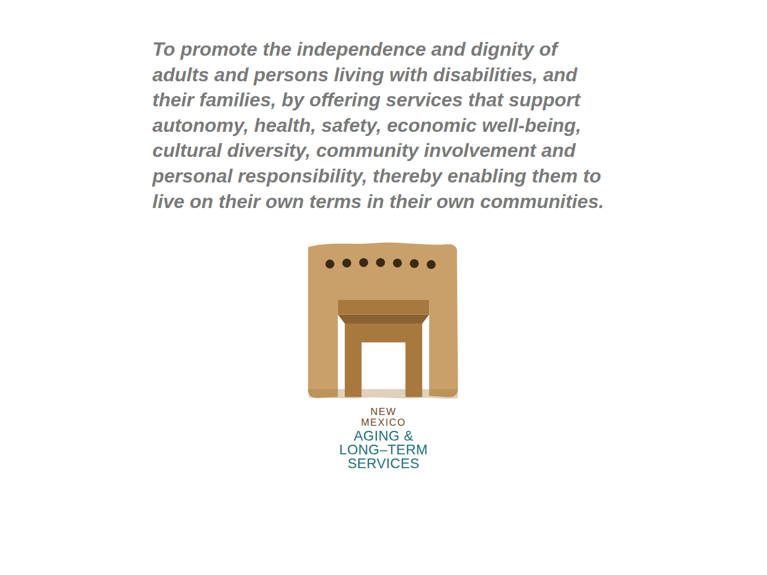To promote the independence and dignity of adults and persons living with disabilities, and their families, by offering services that support autonomy, health, safety, economic well-being, cultural diversity, community involvement and personal responsibility, thereby enabling them to live on their own terms in their own communities.
New Mexico Aging & Long-Term Services Department logo A stylized tan adobe doorway with a row of dark dots across the top, above the words New Mexico Aging and Long-Term Services Department. NEW MEXICO AGING & LONG–TERM SERVICES